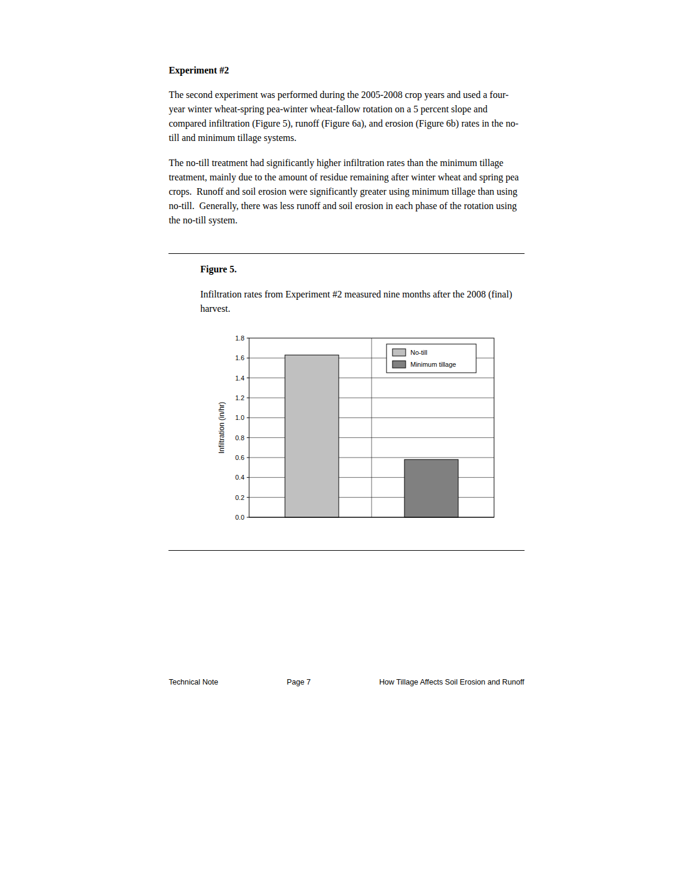Experiment #2
The second experiment was performed during the 2005-2008 crop years and used a four-year winter wheat-spring pea-winter wheat-fallow rotation on a 5 percent slope and compared infiltration (Figure 5), runoff (Figure 6a), and erosion (Figure 6b) rates in the no-till and minimum tillage systems.
The no-till treatment had significantly higher infiltration rates than the minimum tillage treatment, mainly due to the amount of residue remaining after winter wheat and spring pea crops. Runoff and soil erosion were significantly greater using minimum tillage than using no-till. Generally, there was less runoff and soil erosion in each phase of the rotation using the no-till system.
Figure 5.
Infiltration rates from Experiment #2 measured nine months after the 2008 (final) harvest.
1.8 1.6 1.4 1.2 1.0 0.8 0.6 0.4 0.2 0.0 Infiltration (in/hr) No-till Minimum tillage
Technical Note
Page 7
How Tillage Affects Soil Erosion and Runoff